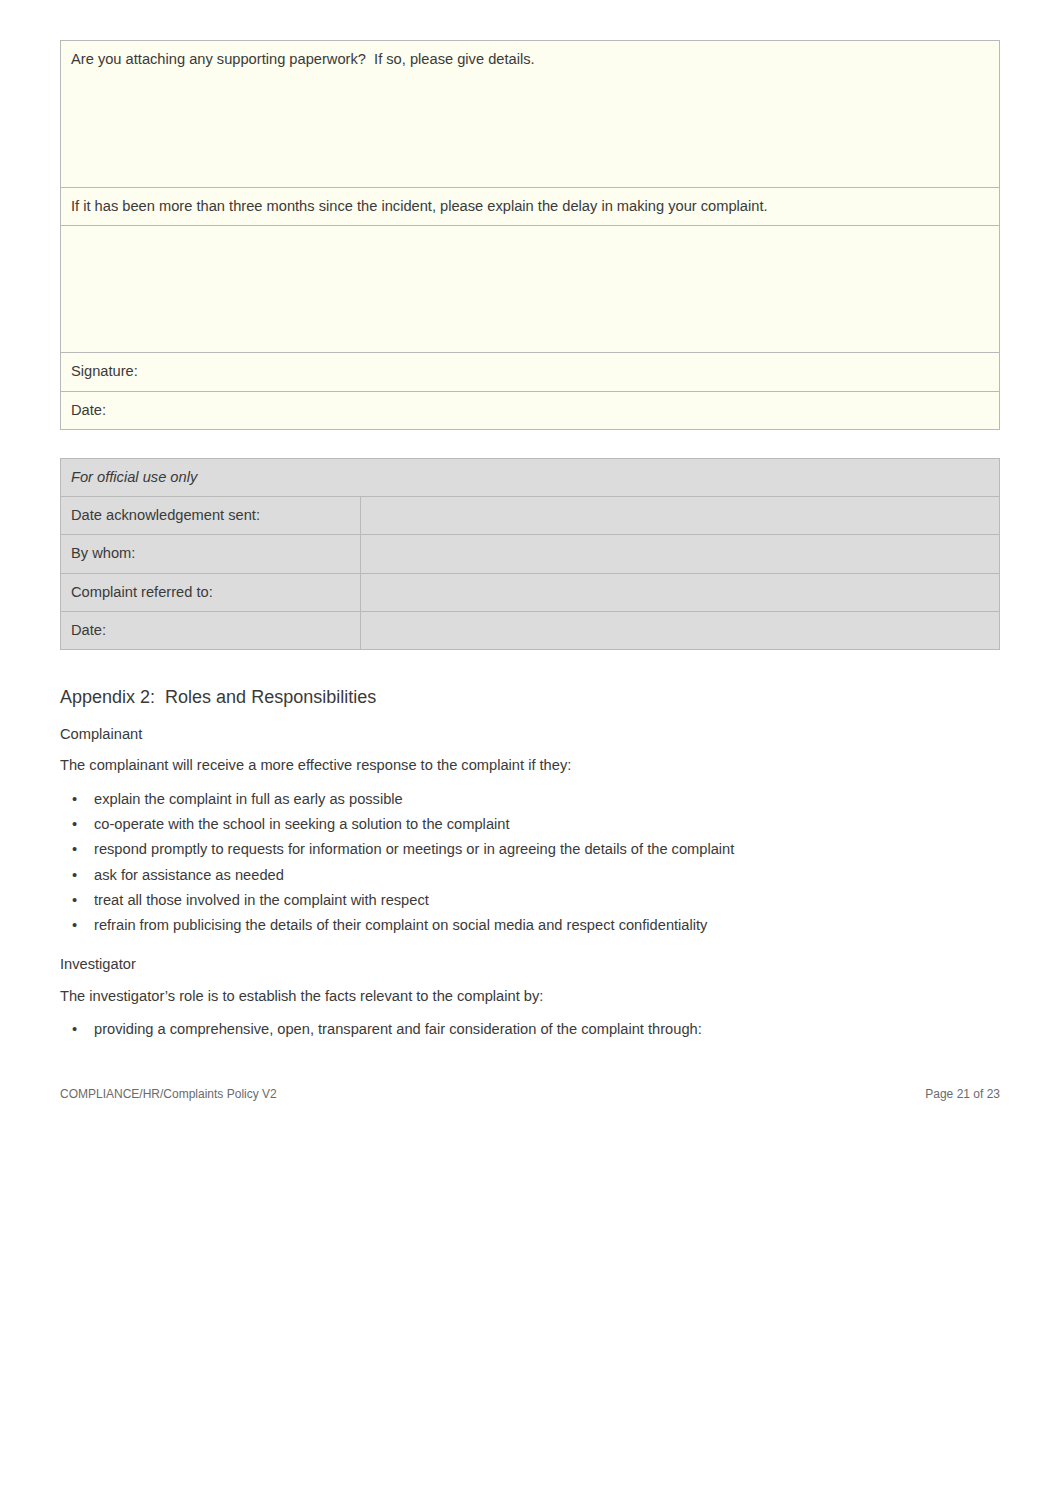| Are you attaching any supporting paperwork? If so, please give details. |
| If it has been more than three months since the incident, please explain the delay in making your complaint. |
| Signature: |
| Date: |
| For official use only |
| Date acknowledgement sent: | |
| By whom: | |
| Complaint referred to: | |
| Date: | |
Appendix 2: Roles and Responsibilities
Complainant
The complainant will receive a more effective response to the complaint if they:
explain the complaint in full as early as possible
co-operate with the school in seeking a solution to the complaint
respond promptly to requests for information or meetings or in agreeing the details of the complaint
ask for assistance as needed
treat all those involved in the complaint with respect
refrain from publicising the details of their complaint on social media and respect confidentiality
Investigator
The investigator’s role is to establish the facts relevant to the complaint by:
providing a comprehensive, open, transparent and fair consideration of the complaint through:
COMPLIANCE/HR/Complaints Policy V2 Page 21 of 23